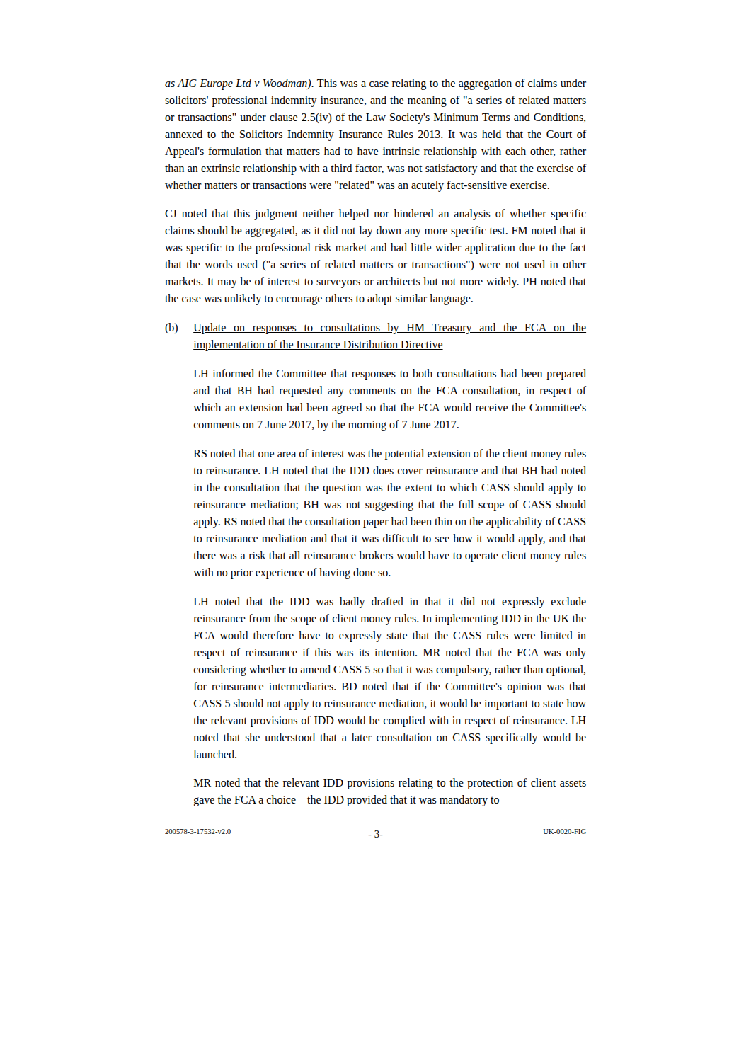as AIG Europe Ltd v Woodman). This was a case relating to the aggregation of claims under solicitors' professional indemnity insurance, and the meaning of "a series of related matters or transactions" under clause 2.5(iv) of the Law Society's Minimum Terms and Conditions, annexed to the Solicitors Indemnity Insurance Rules 2013. It was held that the Court of Appeal's formulation that matters had to have intrinsic relationship with each other, rather than an extrinsic relationship with a third factor, was not satisfactory and that the exercise of whether matters or transactions were "related" was an acutely fact-sensitive exercise.
CJ noted that this judgment neither helped nor hindered an analysis of whether specific claims should be aggregated, as it did not lay down any more specific test. FM noted that it was specific to the professional risk market and had little wider application due to the fact that the words used ("a series of related matters or transactions") were not used in other markets. It may be of interest to surveyors or architects but not more widely. PH noted that the case was unlikely to encourage others to adopt similar language.
(b)
Update on responses to consultations by HM Treasury and the FCA on the implementation of the Insurance Distribution Directive
LH informed the Committee that responses to both consultations had been prepared and that BH had requested any comments on the FCA consultation, in respect of which an extension had been agreed so that the FCA would receive the Committee's comments on 7 June 2017, by the morning of 7 June 2017.
RS noted that one area of interest was the potential extension of the client money rules to reinsurance. LH noted that the IDD does cover reinsurance and that BH had noted in the consultation that the question was the extent to which CASS should apply to reinsurance mediation; BH was not suggesting that the full scope of CASS should apply. RS noted that the consultation paper had been thin on the applicability of CASS to reinsurance mediation and that it was difficult to see how it would apply, and that there was a risk that all reinsurance brokers would have to operate client money rules with no prior experience of having done so.
LH noted that the IDD was badly drafted in that it did not expressly exclude reinsurance from the scope of client money rules. In implementing IDD in the UK the FCA would therefore have to expressly state that the CASS rules were limited in respect of reinsurance if this was its intention. MR noted that the FCA was only considering whether to amend CASS 5 so that it was compulsory, rather than optional, for reinsurance intermediaries. BD noted that if the Committee's opinion was that CASS 5 should not apply to reinsurance mediation, it would be important to state how the relevant provisions of IDD would be complied with in respect of reinsurance. LH noted that she understood that a later consultation on CASS specifically would be launched.
MR noted that the relevant IDD provisions relating to the protection of client assets gave the FCA a choice – the IDD provided that it was mandatory to
200578-3-17532-v2.0 - 3- UK-0020-FIG